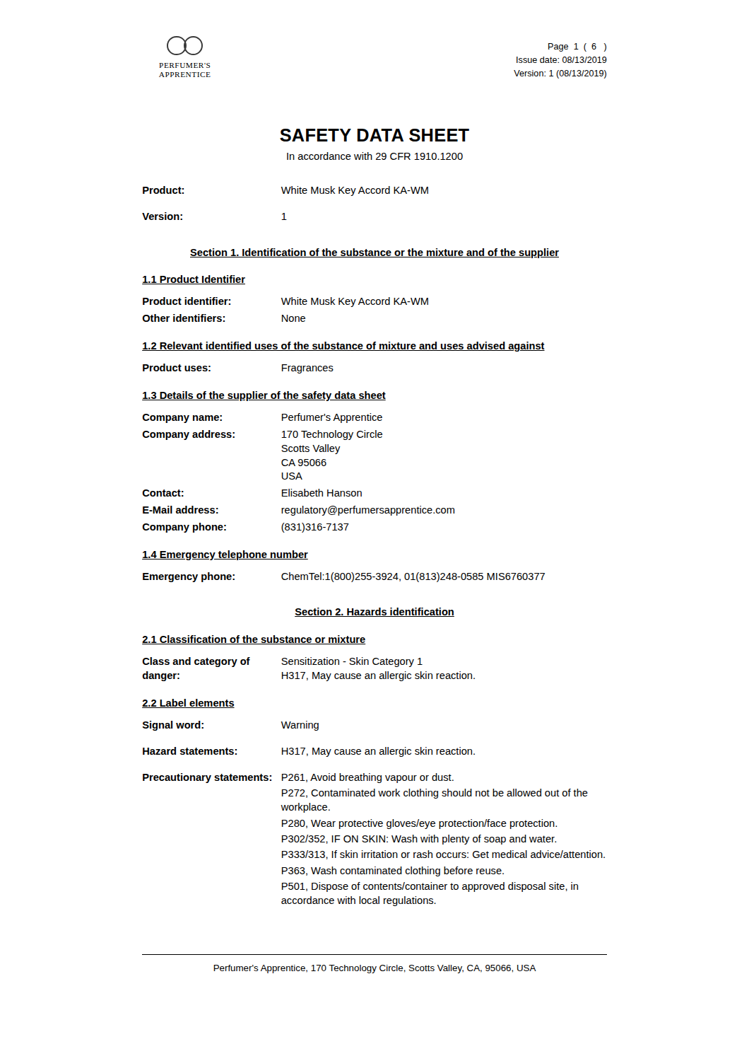PERFUMER'S
APPRENTICE
Page 1 ( 6 )
Issue date: 08/13/2019
Version: 1 (08/13/2019)
SAFETY DATA SHEET
In accordance with 29 CFR 1910.1200
| Product: | White Musk Key Accord KA-WM |
| Version: | 1 |
Section 1. Identification of the substance or the mixture and of the supplier
1.1 Product Identifier
| Product identifier: | White Musk Key Accord KA-WM |
| Other identifiers: | None |
1.2 Relevant identified uses of the substance of mixture and uses advised against
| Product uses: | Fragrances |
1.3 Details of the supplier of the safety data sheet
| Company name: | Perfumer's Apprentice |
| Company address: | 170 Technology Circle Scotts Valley CA 95066 USA |
| Contact: | Elisabeth Hanson |
| E-Mail address: | regulatory@perfumersapprentice.com |
| Company phone: | (831)316-7137 |
1.4 Emergency telephone number
| Emergency phone: | ChemTel:1(800)255-3924, 01(813)248-0585 MIS6760377 |
Section 2. Hazards identification
2.1 Classification of the substance or mixture
| Class and category of danger: | Sensitization - Skin Category 1 H317, May cause an allergic skin reaction. |
2.2 Label elements
| Signal word: | Warning |
| Hazard statements: | H317, May cause an allergic skin reaction. |
| Precautionary statements: | P261, Avoid breathing vapour or dust. P272, Contaminated work clothing should not be allowed out of the workplace. P280, Wear protective gloves/eye protection/face protection. P302/352, IF ON SKIN: Wash with plenty of soap and water. P333/313, If skin irritation or rash occurs: Get medical advice/attention. P363, Wash contaminated clothing before reuse. P501, Dispose of contents/container to approved disposal site, in accordance with local regulations. |
Perfumer's Apprentice, 170 Technology Circle, Scotts Valley, CA, 95066, USA